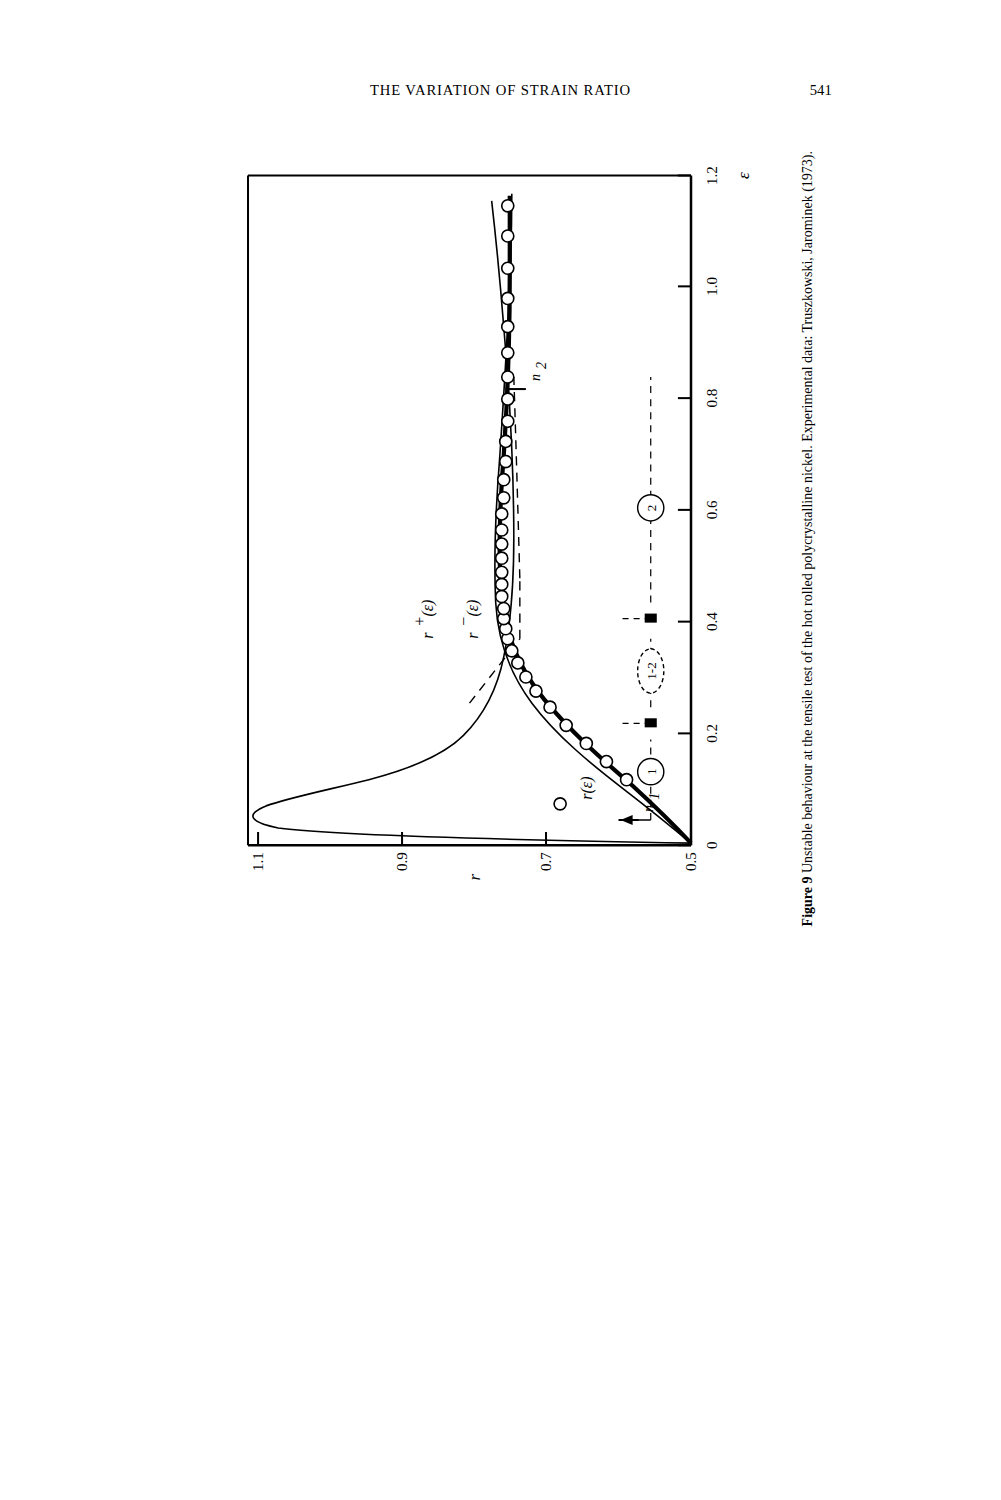THE VARIATION OF STRAIN RATIO
541
1.1 0.9 0.7 0.5 r 0 0.2 0.4 0.6 0.8 1.0 1.2 ε n 2 n 1 r + (ε) r − (ε) r(ε) 1 1-2 2
Figure 9 Unstable behaviour at the tensile test of the hot rolled polycrystalline nickel. Experimental data: Truszkowski, Jarominek (1973).